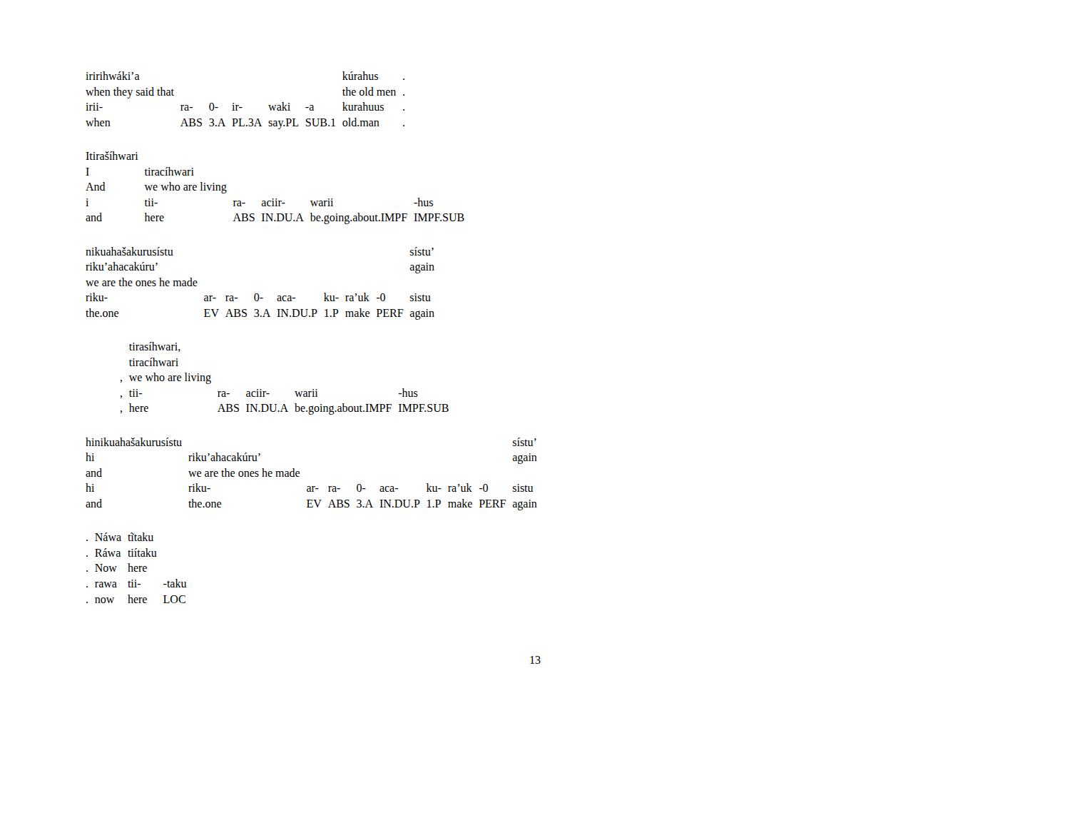| iririhwáki’a | | | | | | kúrahus | . |
| when they said that | | | | | | the old men | . |
| irii- | ra- | 0- | ir- | waki | -a | kurahuus | . |
| when | ABS | 3.A | PL.3A | say.PL | SUB.1 | old.man | . |
| Itirašíhwari | | | | | |
| I | tiracíhwari | | | | |
| And | we who are living | | | | |
| i | tii- | ra- | aciir- | warii | -hus |
| and | here | ABS | IN.DU.A | be.going.about.IMPF | IMPF.SUB |
| nikuahašakurusístu | | | | | | | | sístu’ |
| riku’ahacakúru’ | | | | | | | | again |
| we are the ones he made | | | | | | | | |
| riku- | ar- | ra- | 0- | aca- | ku- | ra’uk | -0 | sistu |
| the.one | EV | ABS | 3.A | IN.DU.P | 1.P | make | PERF | again |
| | tirasíhwari, | | | | |
| | tiracíhwari | | | | |
| , | we who are living | | | | |
| , | tii- | ra- | aciir- | warii | -hus |
| , | here | ABS | IN.DU.A | be.going.about.IMPF | IMPF.SUB |
| hinikuahašakurusístu | | | | | | | | | sístu’ |
| hi | riku’ahacakúru’ | | | | | | | | again |
| and | we are the ones he made | | | | | | | | |
| hi | riku- | ar- | ra- | 0- | aca- | ku- | ra’uk | -0 | sistu |
| and | the.one | EV | ABS | 3.A | IN.DU.P | 1.P | make | PERF | again |
| . | Náwa | tĩtaku |
| . | Ráwa | tiítaku |
| . | Now | here |
| . | rawa | tii- | -taku |
| . | now | here | LOC |
13